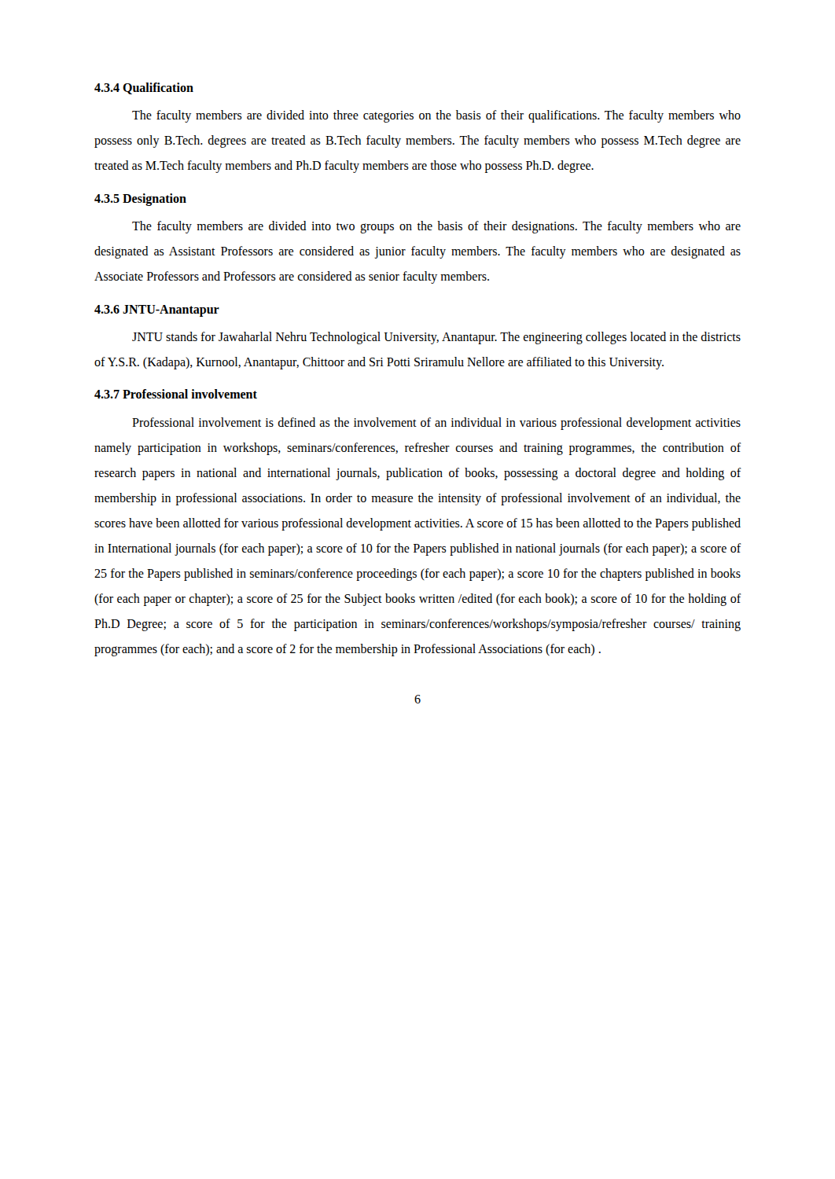4.3.4 Qualification
The faculty members are divided into three categories on the basis of their qualifications. The faculty members who possess only B.Tech. degrees are treated as B.Tech faculty members. The faculty members who possess M.Tech degree are treated as M.Tech faculty members and Ph.D faculty members are those who possess Ph.D. degree.
4.3.5 Designation
The faculty members are divided into two groups on the basis of their designations. The faculty members who are designated as Assistant Professors are considered as junior faculty members. The faculty members who are designated as Associate Professors and Professors are considered as senior faculty members.
4.3.6 JNTU-Anantapur
JNTU stands for Jawaharlal Nehru Technological University, Anantapur. The engineering colleges located in the districts of Y.S.R. (Kadapa), Kurnool, Anantapur, Chittoor and Sri Potti Sriramulu Nellore are affiliated to this University.
4.3.7 Professional involvement
Professional involvement is defined as the involvement of an individual in various professional development activities namely participation in workshops, seminars/conferences, refresher courses and training programmes, the contribution of research papers in national and international journals, publication of books, possessing a doctoral degree and holding of membership in professional associations. In order to measure the intensity of professional involvement of an individual, the scores have been allotted for various professional development activities. A score of 15 has been allotted to the Papers published in International journals (for each paper); a score of 10 for the Papers published in national journals (for each paper); a score of 25 for the Papers published in seminars/conference proceedings (for each paper); a score 10 for the chapters published in books (for each paper or chapter); a score of 25 for the Subject books written /edited (for each book); a score of 10 for the holding of Ph.D Degree; a score of 5 for the participation in seminars/conferences/workshops/symposia/refresher courses/ training programmes (for each); and a score of 2 for the membership in Professional Associations (for each) .
6